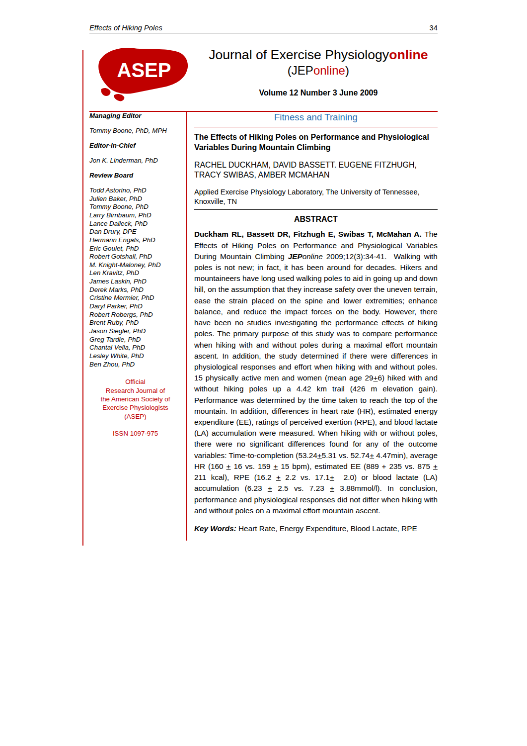Effects of Hiking Poles 34
ASEP
Journal of Exercise Physiologyonline
(JEPonline)
Volume 12 Number 3 June 2009
Managing Editor
Tommy Boone, PhD, MPH
Editor-in-Chief
Jon K. Linderman, PhD
Review Board
Todd Astorino, PhD
Julien Baker, PhD
Tommy Boone, PhD
Larry Birnbaum, PhD
Lance Dalleck, PhD
Dan Drury, DPE
Hermann Engals, PhD
Eric Goulet, PhD
Robert Gotshall, PhD
M. Knight-Maloney, PhD
Len Kravitz, PhD
James Laskin, PhD
Derek Marks, PhD
Cristine Mermier, PhD
Daryl Parker, PhD
Robert Robergs, PhD
Brent Ruby, PhD
Jason Siegler, PhD
Greg Tardie, PhD
Chantal Vella, PhD
Lesley White, PhD
Ben Zhou, PhD
Official
Research Journal of
the American Society of
Exercise Physiologists
(ASEP)
ISSN 1097-975
Fitness and Training
The Effects of Hiking Poles on Performance and Physiological Variables During Mountain Climbing
RACHEL DUCKHAM, DAVID BASSETT. EUGENE FITZHUGH, TRACY SWIBAS, AMBER MCMAHAN
Applied Exercise Physiology Laboratory, The University of Tennessee, Knoxville, TN
ABSTRACT
Duckham RL, Bassett DR, Fitzhugh E, Swibas T, McMahan A. The Effects of Hiking Poles on Performance and Physiological Variables During Mountain Climbing JEPonline 2009;12(3):34-41. Walking with poles is not new; in fact, it has been around for decades. Hikers and mountaineers have long used walking poles to aid in going up and down hill, on the assumption that they increase safety over the uneven terrain, ease the strain placed on the spine and lower extremities; enhance balance, and reduce the impact forces on the body. However, there have been no studies investigating the performance effects of hiking poles. The primary purpose of this study was to compare performance when hiking with and without poles during a maximal effort mountain ascent. In addition, the study determined if there were differences in physiological responses and effort when hiking with and without poles. 15 physically active men and women (mean age 29+6) hiked with and without hiking poles up a 4.42 km trail (426 m elevation gain). Performance was determined by the time taken to reach the top of the mountain. In addition, differences in heart rate (HR), estimated energy expenditure (EE), ratings of perceived exertion (RPE), and blood lactate (LA) accumulation were measured. When hiking with or without poles, there were no significant differences found for any of the outcome variables: Time-to-completion (53.24+5.31 vs. 52.74+ 4.47min), average HR (160 + 16 vs. 159 + 15 bpm), estimated EE (889 + 235 vs. 875 + 211 kcal), RPE (16.2 + 2.2 vs. 17.1+ 2.0) or blood lactate (LA) accumulation (6.23 + 2.5 vs. 7.23 + 3.88mmol/l). In conclusion, performance and physiological responses did not differ when hiking with and without poles on a maximal effort mountain ascent.
Key Words: Heart Rate, Energy Expenditure, Blood Lactate, RPE